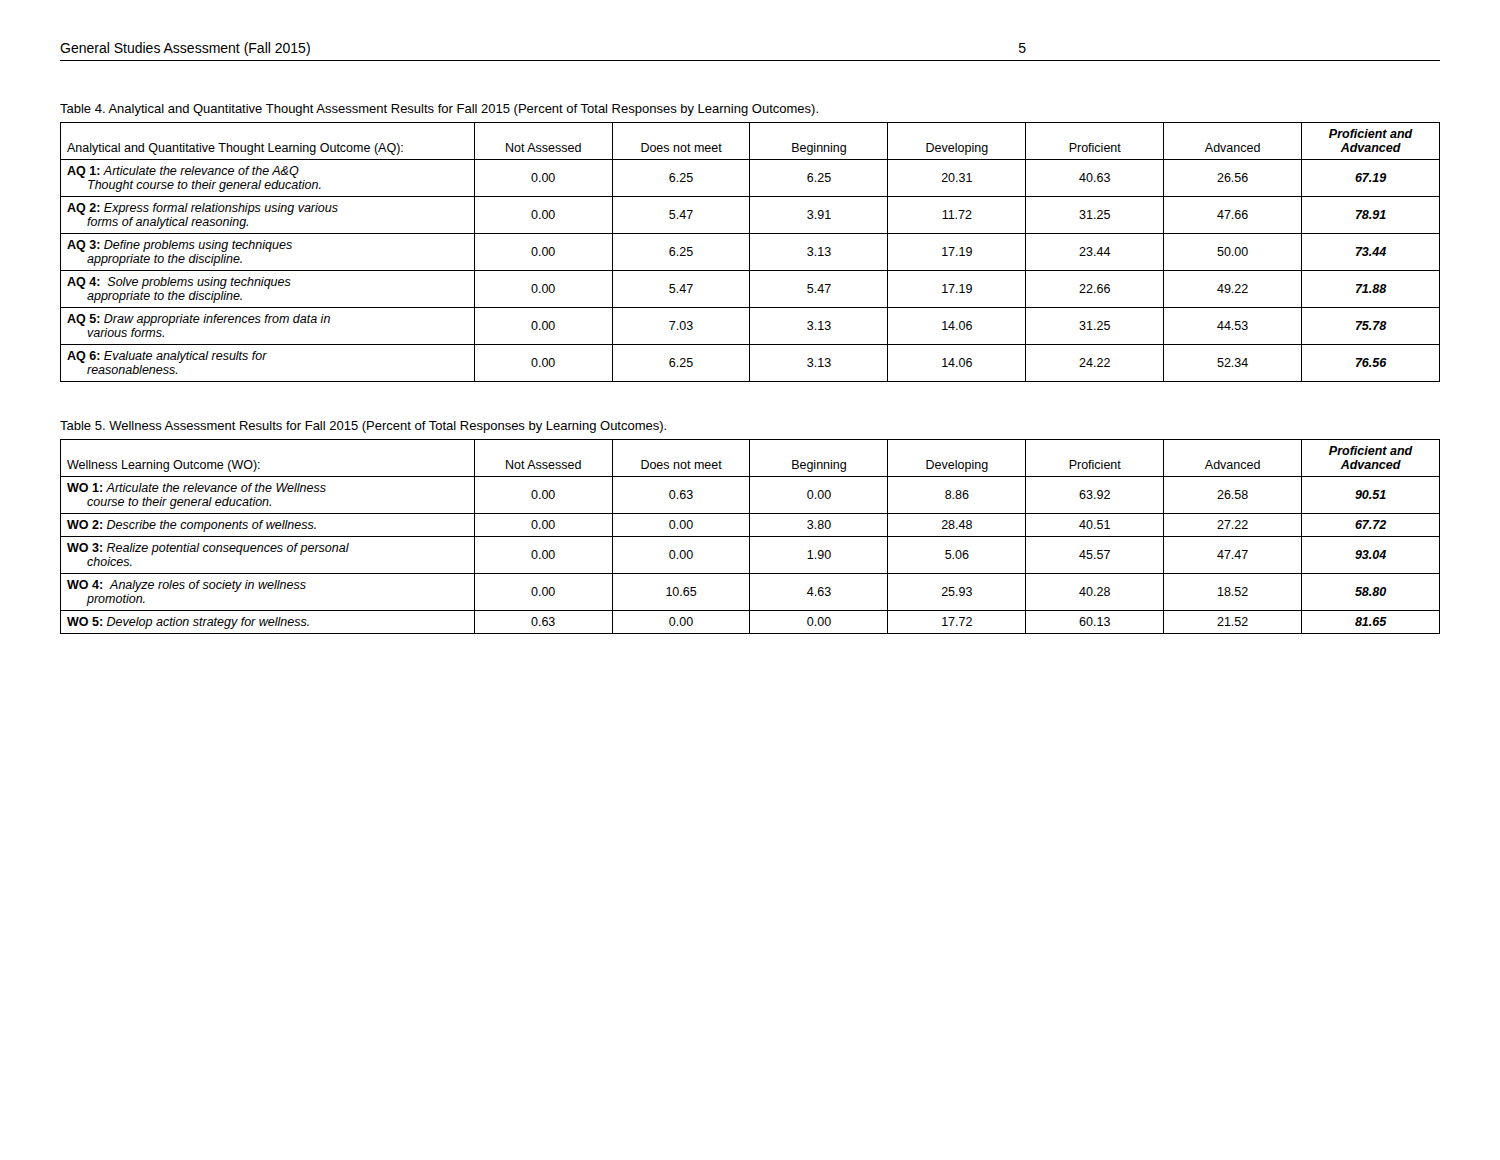General Studies Assessment (Fall 2015)
5
Table 4. Analytical and Quantitative Thought Assessment Results for Fall 2015 (Percent of Total Responses by Learning Outcomes).
| Analytical and Quantitative Thought Learning Outcome (AQ): | Not Assessed | Does not meet | Beginning | Developing | Proficient | Advanced | Proficient and Advanced |
| --- | --- | --- | --- | --- | --- | --- | --- |
| AQ 1: Articulate the relevance of the A&Q Thought course to their general education. | 0.00 | 6.25 | 6.25 | 20.31 | 40.63 | 26.56 | 67.19 |
| AQ 2: Express formal relationships using various forms of analytical reasoning. | 0.00 | 5.47 | 3.91 | 11.72 | 31.25 | 47.66 | 78.91 |
| AQ 3: Define problems using techniques appropriate to the discipline. | 0.00 | 6.25 | 3.13 | 17.19 | 23.44 | 50.00 | 73.44 |
| AQ 4: Solve problems using techniques appropriate to the discipline. | 0.00 | 5.47 | 5.47 | 17.19 | 22.66 | 49.22 | 71.88 |
| AQ 5: Draw appropriate inferences from data in various forms. | 0.00 | 7.03 | 3.13 | 14.06 | 31.25 | 44.53 | 75.78 |
| AQ 6: Evaluate analytical results for reasonableness. | 0.00 | 6.25 | 3.13 | 14.06 | 24.22 | 52.34 | 76.56 |
Table 5. Wellness Assessment Results for Fall 2015 (Percent of Total Responses by Learning Outcomes).
| Wellness Learning Outcome (WO): | Not Assessed | Does not meet | Beginning | Developing | Proficient | Advanced | Proficient and Advanced |
| --- | --- | --- | --- | --- | --- | --- | --- |
| WO 1: Articulate the relevance of the Wellness course to their general education. | 0.00 | 0.63 | 0.00 | 8.86 | 63.92 | 26.58 | 90.51 |
| WO 2: Describe the components of wellness. | 0.00 | 0.00 | 3.80 | 28.48 | 40.51 | 27.22 | 67.72 |
| WO 3: Realize potential consequences of personal choices. | 0.00 | 0.00 | 1.90 | 5.06 | 45.57 | 47.47 | 93.04 |
| WO 4: Analyze roles of society in wellness promotion. | 0.00 | 10.65 | 4.63 | 25.93 | 40.28 | 18.52 | 58.80 |
| WO 5: Develop action strategy for wellness. | 0.63 | 0.00 | 0.00 | 17.72 | 60.13 | 21.52 | 81.65 |